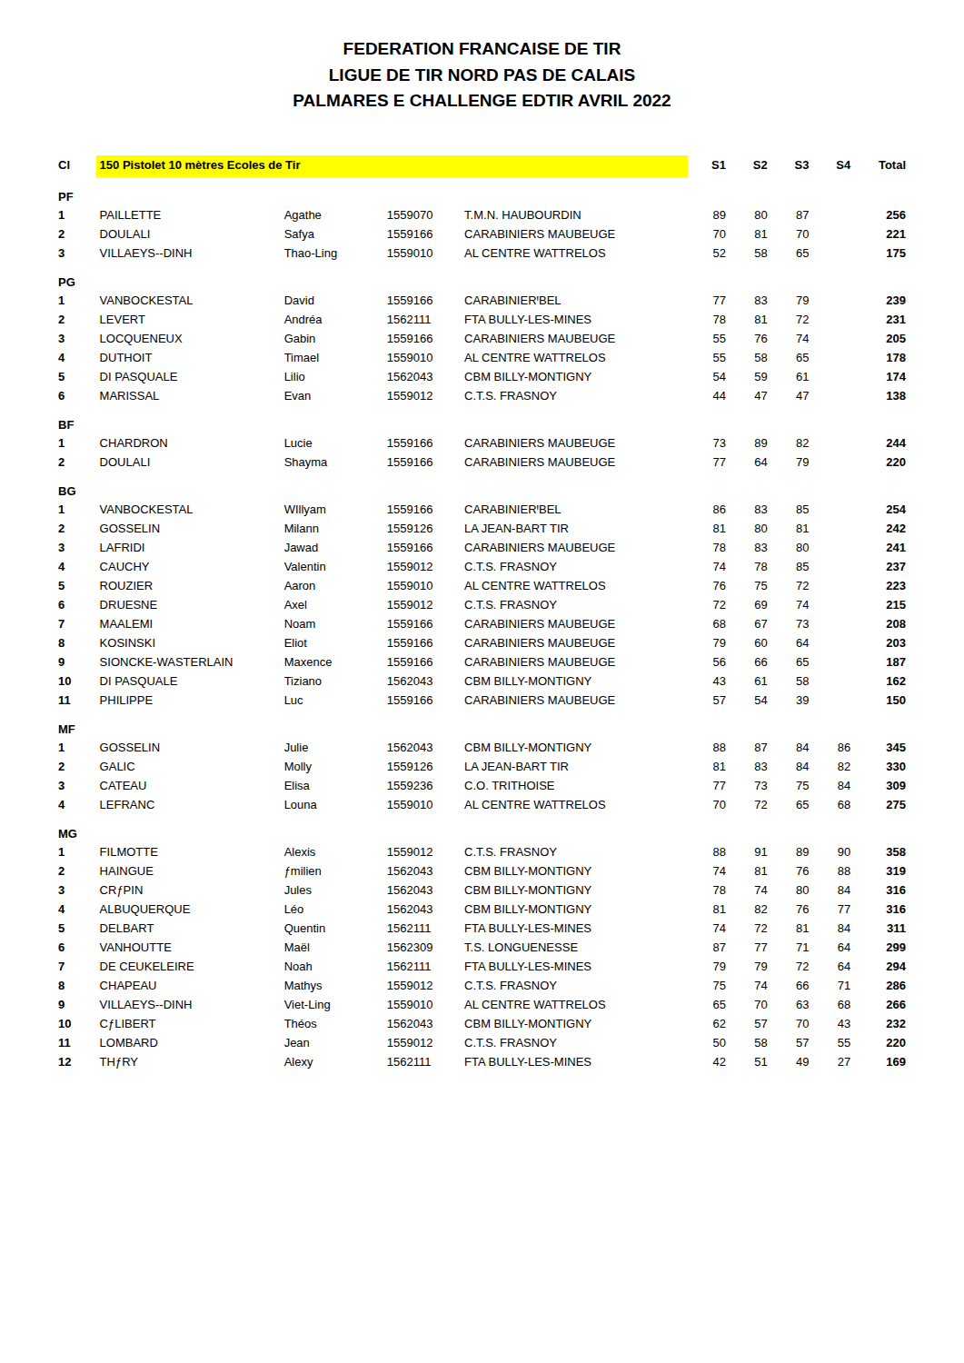FEDERATION FRANCAISE DE TIR
LIGUE DE TIR NORD PAS DE CALAIS
PALMARES E CHALLENGE EDTIR AVRIL 2022
| Cl | 150 Pistolet 10 mètres Ecoles de Tir | S1 | S2 | S3 | S4 | Total |
| --- | --- | --- | --- | --- | --- | --- |
| PF |
| 1 | PAILLETTE | Agathe | 1559070 | T.M.N. HAUBOURDIN | 89 | 80 | 87 | | 256 |
| 2 | DOULALI | Safya | 1559166 | CARABINIERS MAUBEUGE | 70 | 81 | 70 | | 221 |
| 3 | VILLAEYS--DINH | Thao-Ling | 1559010 | AL CENTRE WATTRELOS | 52 | 58 | 65 | | 175 |
| PG |
| 1 | VANBOCKESTAL | David | 1559166 | CARABINIERꞋBEL | 77 | 83 | 79 | | 239 |
| 2 | LEVERT | Andréa | 1562111 | FTA BULLY-LES-MINES | 78 | 81 | 72 | | 231 |
| 3 | LOCQUENEUX | Gabin | 1559166 | CARABINIERS MAUBEUGE | 55 | 76 | 74 | | 205 |
| 4 | DUTHOIT | Timael | 1559010 | AL CENTRE WATTRELOS | 55 | 58 | 65 | | 178 |
| 5 | DI PASQUALE | Lilio | 1562043 | CBM BILLY-MONTIGNY | 54 | 59 | 61 | | 174 |
| 6 | MARISSAL | Evan | 1559012 | C.T.S. FRASNOY | 44 | 47 | 47 | | 138 |
| BF |
| 1 | CHARDRON | Lucie | 1559166 | CARABINIERS MAUBEUGE | 73 | 89 | 82 | | 244 |
| 2 | DOULALI | Shayma | 1559166 | CARABINIERS MAUBEUGE | 77 | 64 | 79 | | 220 |
| BG |
| 1 | VANBOCKESTAL | WIllyam | 1559166 | CARABINIERꞋBEL | 86 | 83 | 85 | | 254 |
| 2 | GOSSELIN | Milann | 1559126 | LA JEAN-BART TIR | 81 | 80 | 81 | | 242 |
| 3 | LAFRIDI | Jawad | 1559166 | CARABINIERS MAUBEUGE | 78 | 83 | 80 | | 241 |
| 4 | CAUCHY | Valentin | 1559012 | C.T.S. FRASNOY | 74 | 78 | 85 | | 237 |
| 5 | ROUZIER | Aaron | 1559010 | AL CENTRE WATTRELOS | 76 | 75 | 72 | | 223 |
| 6 | DRUESNE | Axel | 1559012 | C.T.S. FRASNOY | 72 | 69 | 74 | | 215 |
| 7 | MAALEMI | Noam | 1559166 | CARABINIERS MAUBEUGE | 68 | 67 | 73 | | 208 |
| 8 | KOSINSKI | Eliot | 1559166 | CARABINIERS MAUBEUGE | 79 | 60 | 64 | | 203 |
| 9 | SIONCKE-WASTERLAIN | Maxence | 1559166 | CARABINIERS MAUBEUGE | 56 | 66 | 65 | | 187 |
| 10 | DI PASQUALE | Tiziano | 1562043 | CBM BILLY-MONTIGNY | 43 | 61 | 58 | | 162 |
| 11 | PHILIPPE | Luc | 1559166 | CARABINIERS MAUBEUGE | 57 | 54 | 39 | | 150 |
| MF |
| 1 | GOSSELIN | Julie | 1562043 | CBM BILLY-MONTIGNY | 88 | 87 | 84 | 86 | 345 |
| 2 | GALIC | Molly | 1559126 | LA JEAN-BART TIR | 81 | 83 | 84 | 82 | 330 |
| 3 | CATEAU | Elisa | 1559236 | C.O. TRITHOISE | 77 | 73 | 75 | 84 | 309 |
| 4 | LEFRANC | Louna | 1559010 | AL CENTRE WATTRELOS | 70 | 72 | 65 | 68 | 275 |
| MG |
| 1 | FILMOTTE | Alexis | 1559012 | C.T.S. FRASNOY | 88 | 91 | 89 | 90 | 358 |
| 2 | HAINGUE | ƒmilien | 1562043 | CBM BILLY-MONTIGNY | 74 | 81 | 76 | 88 | 319 |
| 3 | CRƒPIN | Jules | 1562043 | CBM BILLY-MONTIGNY | 78 | 74 | 80 | 84 | 316 |
| 4 | ALBUQUERQUE | Léo | 1562043 | CBM BILLY-MONTIGNY | 81 | 82 | 76 | 77 | 316 |
| 5 | DELBART | Quentin | 1562111 | FTA BULLY-LES-MINES | 74 | 72 | 81 | 84 | 311 |
| 6 | VANHOUTTE | Maël | 1562309 | T.S. LONGUENESSE | 87 | 77 | 71 | 64 | 299 |
| 7 | DE CEUKELEIRE | Noah | 1562111 | FTA BULLY-LES-MINES | 79 | 79 | 72 | 64 | 294 |
| 8 | CHAPEAU | Mathys | 1559012 | C.T.S. FRASNOY | 75 | 74 | 66 | 71 | 286 |
| 9 | VILLAEYS--DINH | Viet-Ling | 1559010 | AL CENTRE WATTRELOS | 65 | 70 | 63 | 68 | 266 |
| 10 | CƒLIBERT | Théos | 1562043 | CBM BILLY-MONTIGNY | 62 | 57 | 70 | 43 | 232 |
| 11 | LOMBARD | Jean | 1559012 | C.T.S. FRASNOY | 50 | 58 | 57 | 55 | 220 |
| 12 | THƒRY | Alexy | 1562111 | FTA BULLY-LES-MINES | 42 | 51 | 49 | 27 | 169 |